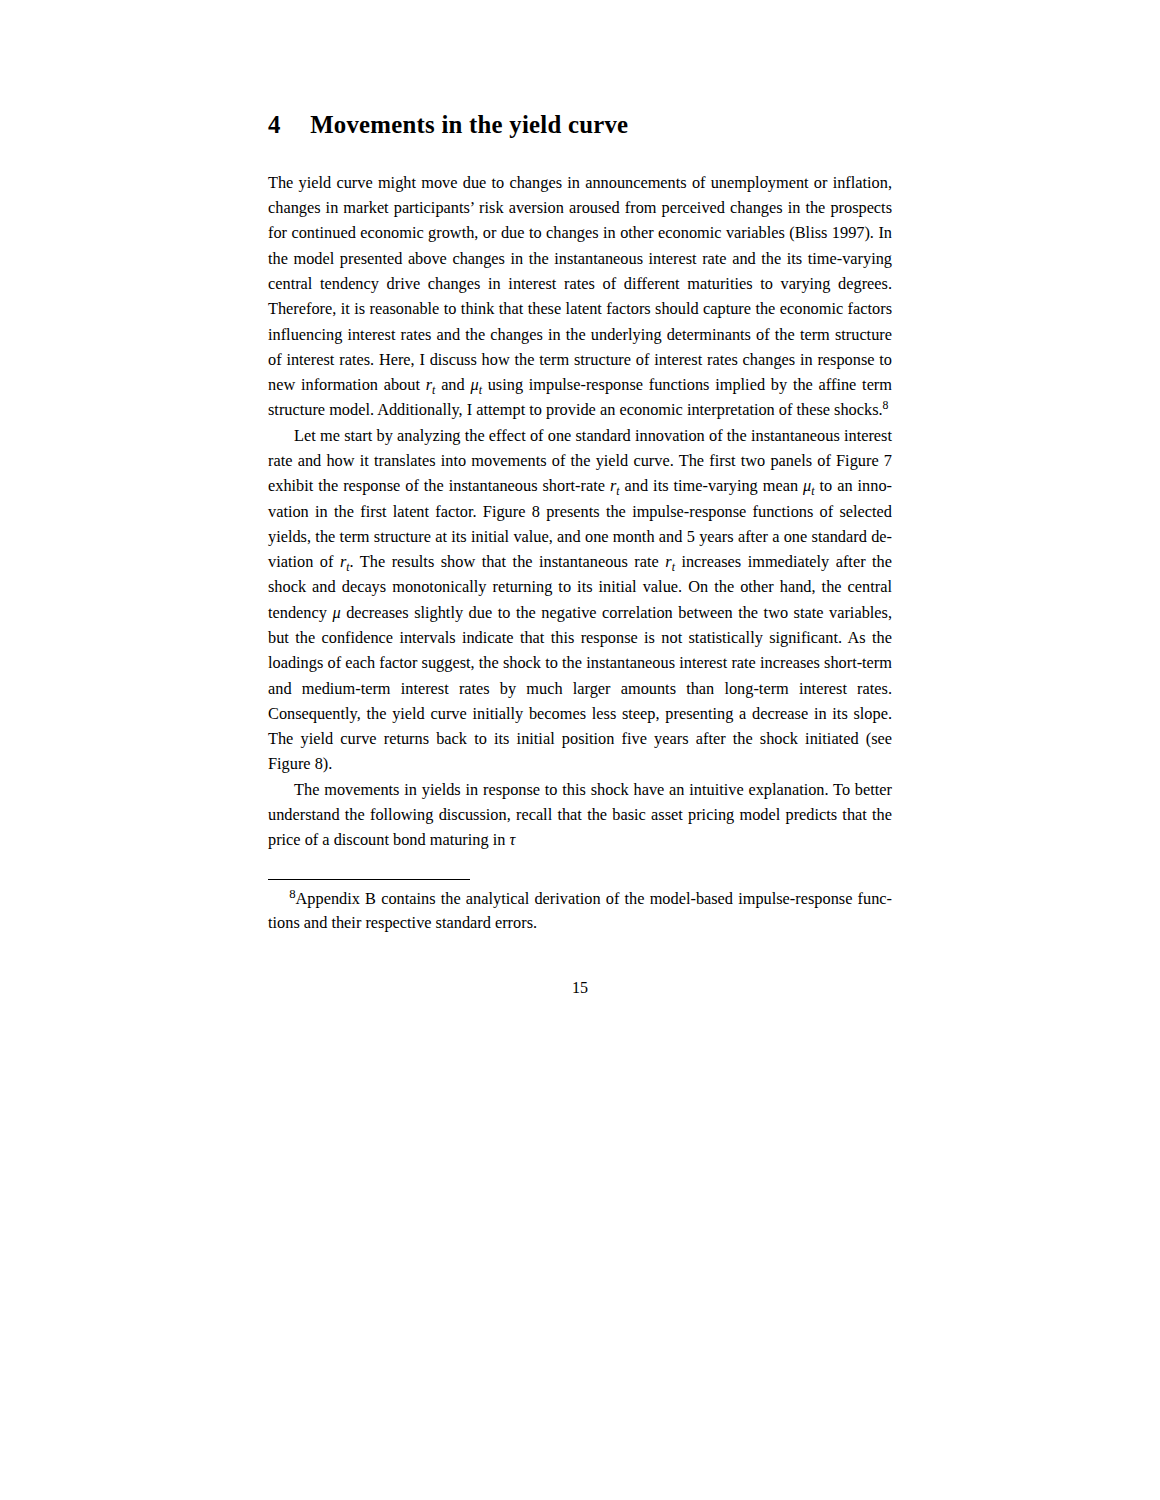4 Movements in the yield curve
The yield curve might move due to changes in announcements of unemployment or inflation, changes in market participants’ risk aversion aroused from perceived changes in the prospects for continued economic growth, or due to changes in other economic variables (Bliss 1997). In the model presented above changes in the instantaneous interest rate and the its time-varying central tendency drive changes in interest rates of different maturities to varying degrees. Therefore, it is reasonable to think that these latent factors should capture the economic factors influencing interest rates and the changes in the underlying determinants of the term structure of interest rates. Here, I discuss how the term structure of interest rates changes in response to new information about rt and μt using impulse-response functions implied by the affine term structure model. Additionally, I attempt to provide an economic interpretation of these shocks.8
Let me start by analyzing the effect of one standard innovation of the instantaneous interest rate and how it translates into movements of the yield curve. The first two panels of Figure 7 exhibit the response of the instantaneous short-rate rt and its time-varying mean μt to an innovation in the first latent factor. Figure 8 presents the impulse-response functions of selected yields, the term structure at its initial value, and one month and 5 years after a one standard deviation of rt. The results show that the instantaneous rate rt increases immediately after the shock and decays monotonically returning to its initial value. On the other hand, the central tendency μ decreases slightly due to the negative correlation between the two state variables, but the confidence intervals indicate that this response is not statistically significant. As the loadings of each factor suggest, the shock to the instantaneous interest rate increases short-term and medium-term interest rates by much larger amounts than long-term interest rates. Consequently, the yield curve initially becomes less steep, presenting a decrease in its slope. The yield curve returns back to its initial position five years after the shock initiated (see Figure 8).
The movements in yields in response to this shock have an intuitive explanation. To better understand the following discussion, recall that the basic asset pricing model predicts that the price of a discount bond maturing in τ
8Appendix B contains the analytical derivation of the model-based impulse-response functions and their respective standard errors.
15